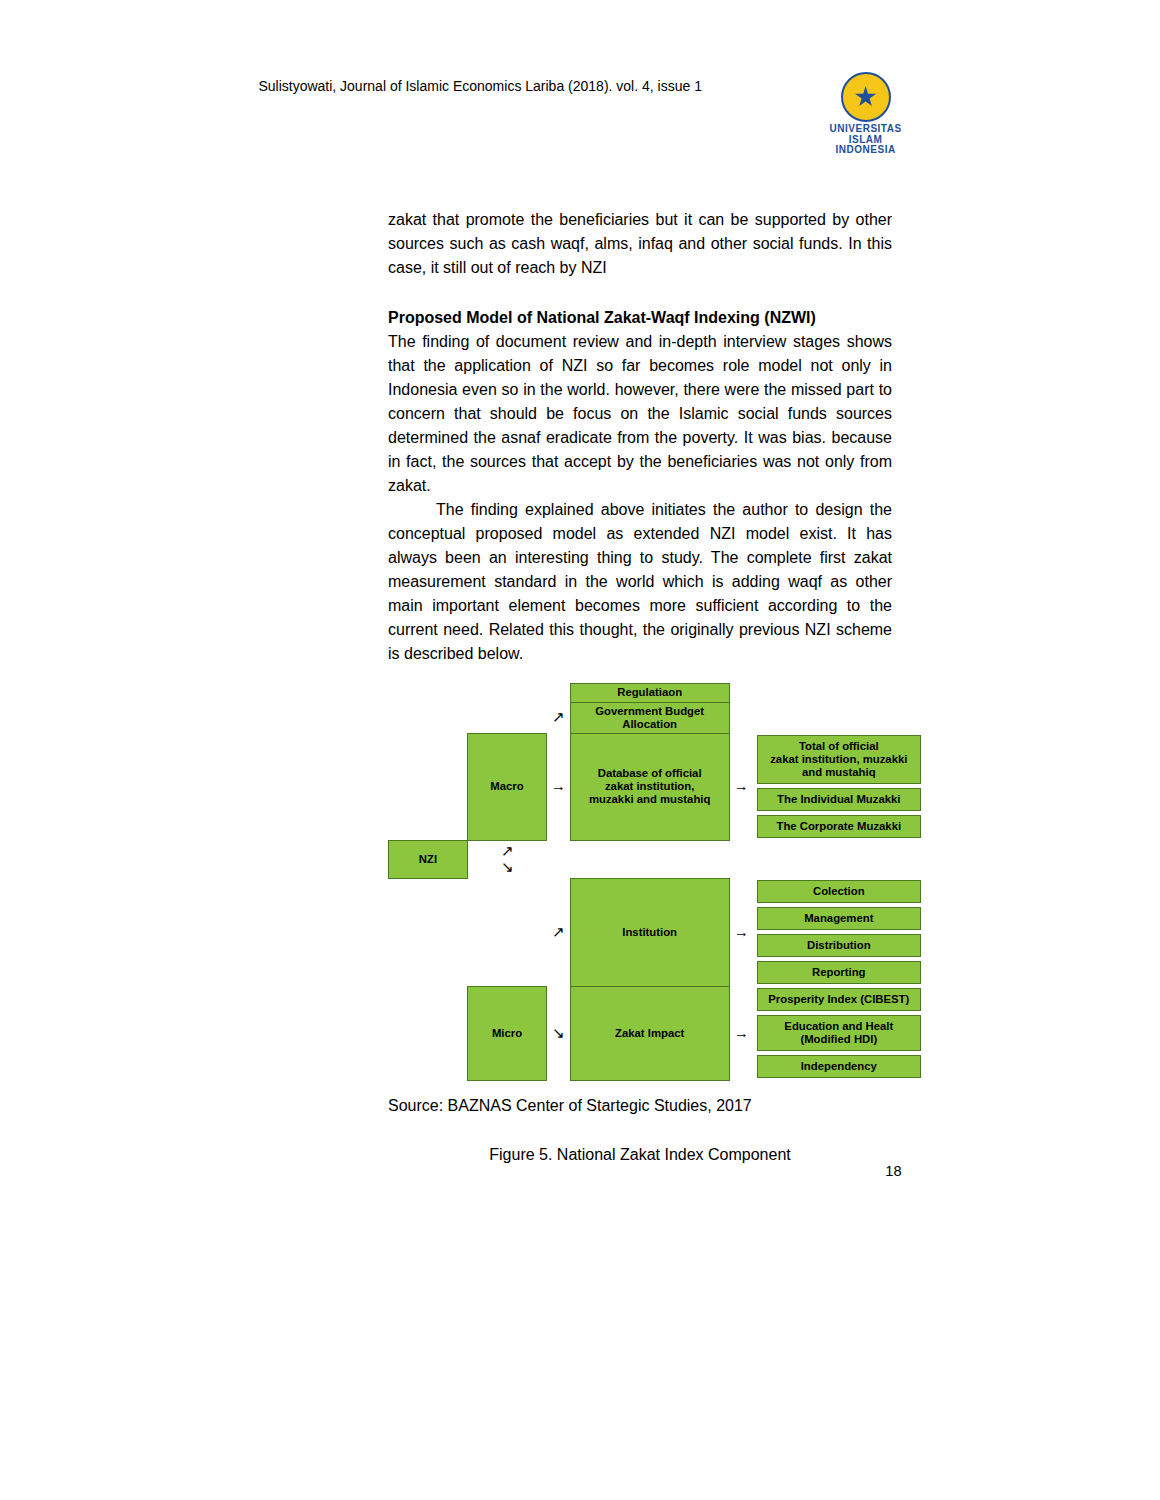Sulistyowati, Journal of Islamic Economics Lariba (2018). vol. 4, issue 1
UNIVERSITAS
ISLAM
INDONESIA
zakat that promote the beneficiaries but it can be supported by other sources such as cash waqf, alms, infaq and other social funds. In this case, it still out of reach by NZI
Proposed Model of National Zakat-Waqf Indexing (NZWI)
The finding of document review and in-depth interview stages shows that the application of NZI so far becomes role model not only in Indonesia even so in the world. however, there were the missed part to concern that should be focus on the Islamic social funds sources determined the asnaf eradicate from the poverty. It was bias. because in fact, the sources that accept by the beneficiaries was not only from zakat.
The finding explained above initiates the author to design the conceptual proposed model as extended NZI model exist. It has always been an interesting thing to study. The complete first zakat measurement standard in the world which is adding waqf as other main important element becomes more sufficient according to the current need. Related this thought, the originally previous NZI scheme is described below.
| | | | Regulatiaon | | |
| | | ↗ | Government Budget Allocation | | |
| | Macro | → | Database of official zakat institution, muzakki and mustahiq | → | Total of official zakat institution, muzakki and mustahiq The Individual Muzakki The Corporate Muzakki |
| NZI | ↗ ↘ | | | | |
| | | ↗ | Institution | → | Colection Management Distribution Reporting |
| | Micro | ↘ | Zakat Impact | → | Prosperity Index (CIBEST) Education and Healt (Modified HDI) Independency |
Source: BAZNAS Center of Startegic Studies, 2017
Figure 5. National Zakat Index Component
18